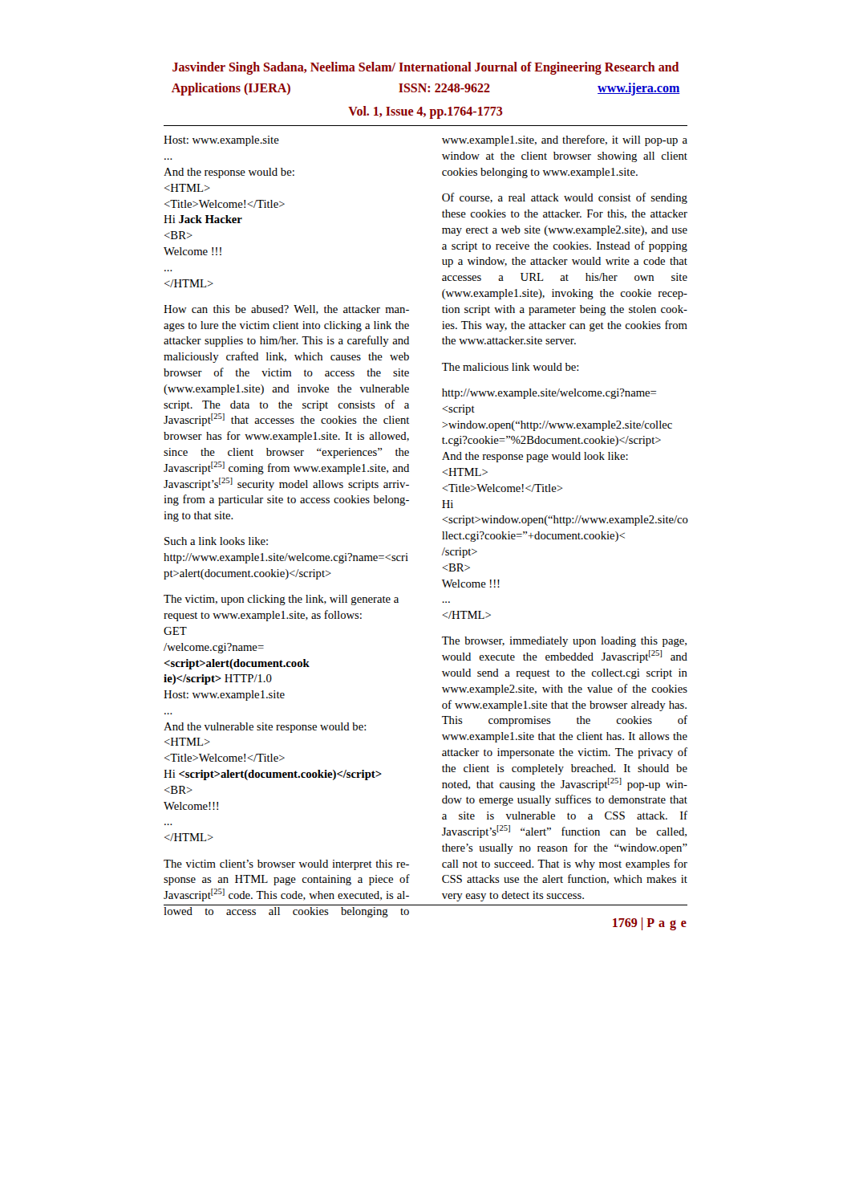Jasvinder Singh Sadana, Neelima Selam/ International Journal of Engineering Research and
Applications (IJERA) ISSN: 2248-9622 www.ijera.com
Vol. 1, Issue 4, pp.1764-1773
Host: www.example.site
...
And the response would be:
<HTML>
<Title>Welcome!</Title>
Hi Jack Hacker
<BR>
Welcome !!!
...
</HTML>
How can this be abused? Well, the attacker manages to lure the victim client into clicking a link the attacker supplies to him/her. This is a carefully and maliciously crafted link, which causes the web browser of the victim to access the site (www.example1.site) and invoke the vulnerable script. The data to the script consists of a Javascript[25] that accesses the cookies the client browser has for www.example1.site. It is allowed, since the client browser “experiences” the Javascript[25] coming from www.example1.site, and Javascript’s[25] security model allows scripts arriving from a particular site to access cookies belonging to that site.
Such a link looks like:
http://www.example1.site/welcome.cgi?name=<scri
pt>alert(document.cookie)</script>
The victim, upon clicking the link, will generate a
request to www.example1.site, as follows:
GET
/welcome.cgi?name=<script>alert(document.cook
ie)</script> HTTP/1.0
Host: www.example1.site
...
And the vulnerable site response would be:
<HTML>
<Title>Welcome!</Title>
Hi <script>alert(document.cookie)</script>
<BR>
Welcome!!!
...
</HTML>
The victim client’s browser would interpret this response as an HTML page containing a piece of Javascript[25] code. This code, when executed, is allowed to access all cookies belonging to www.example1.site, and therefore, it will pop-up a window at the client browser showing all client cookies belonging to www.example1.site.
Of course, a real attack would consist of sending these cookies to the attacker. For this, the attacker may erect a web site (www.example2.site), and use a script to receive the cookies. Instead of popping up a window, the attacker would write a code that accesses a URL at his/her own site (www.example1.site), invoking the cookie reception script with a parameter being the stolen cookies. This way, the attacker can get the cookies from the www.attacker.site server.
The malicious link would be:
http://www.example.site/welcome.cgi?name=<script
>window.open(“http://www.example2.site/collec
t.cgi?cookie=”%2Bdocument.cookie)</script>
And the response page would look like:
<HTML>
<Title>Welcome!</Title>
Hi
<script>window.open(“http://www.example2.site/co
llect.cgi?cookie=”+document.cookie)<
/script>
<BR>
Welcome !!!
...
</HTML>
The browser, immediately upon loading this page, would execute the embedded Javascript[25] and would send a request to the collect.cgi script in www.example2.site, with the value of the cookies of www.example1.site that the browser already has. This compromises the cookies of www.example1.site that the client has. It allows the attacker to impersonate the victim. The privacy of the client is completely breached. It should be noted, that causing the Javascript[25] pop-up window to emerge usually suffices to demonstrate that a site is vulnerable to a CSS attack. If Javascript’s[25] “alert” function can be called, there’s usually no reason for the “window.open” call not to succeed. That is why most examples for CSS attacks use the alert function, which makes it very easy to detect its success.
1769 | P a g e